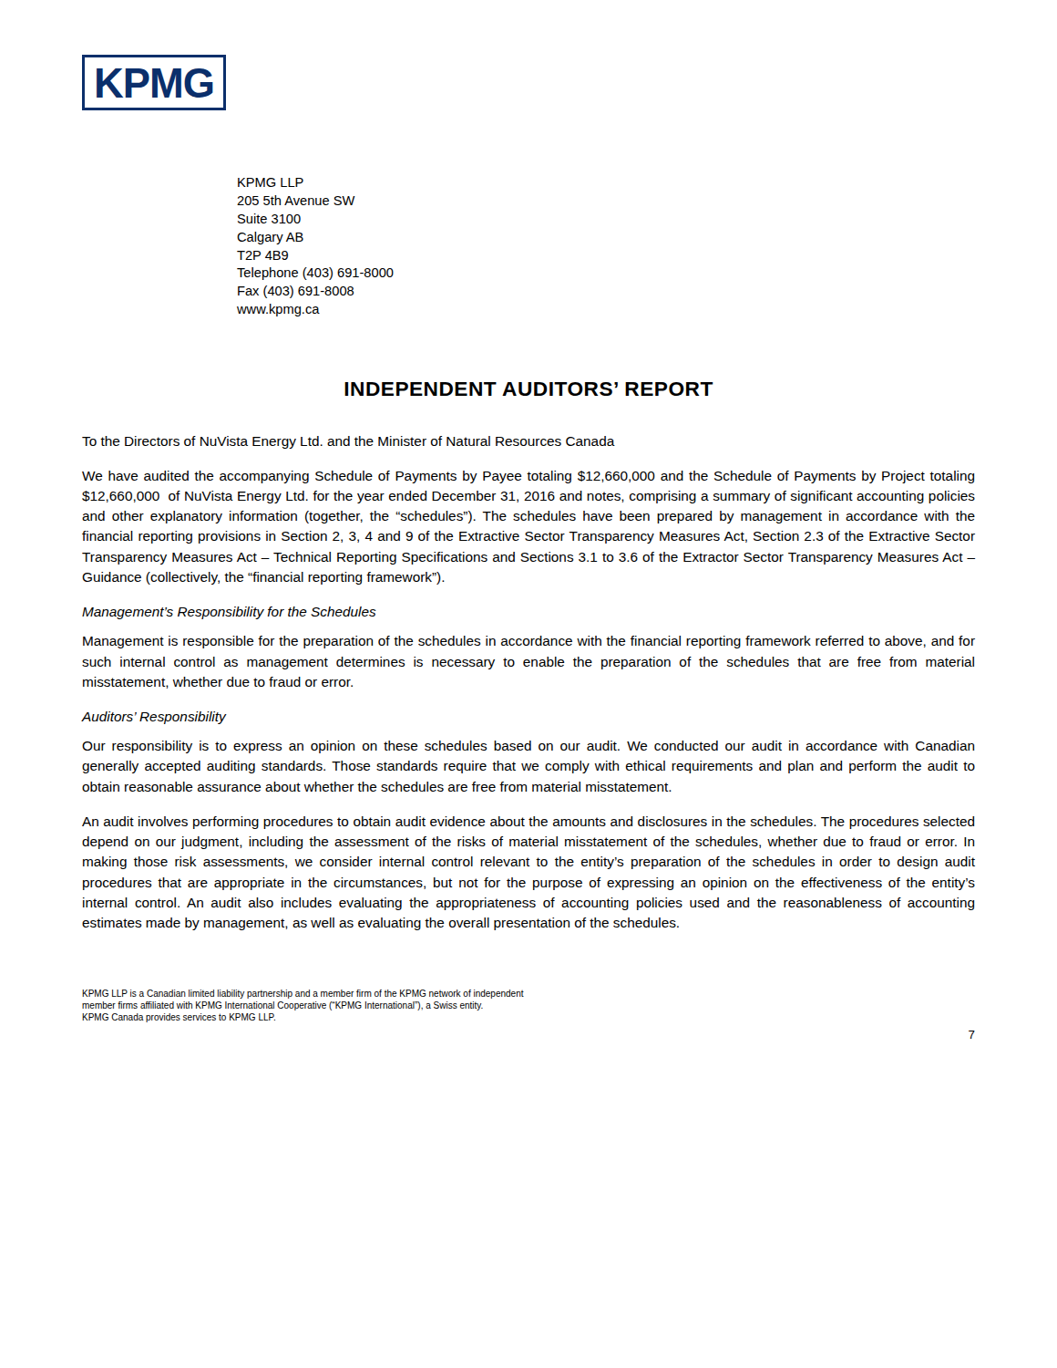KPMG
KPMG LLP
205 5th Avenue SW
Suite 3100
Calgary AB
T2P 4B9
Telephone (403) 691-8000
Fax (403) 691-8008
www.kpmg.ca
INDEPENDENT AUDITORS’ REPORT
To the Directors of NuVista Energy Ltd. and the Minister of Natural Resources Canada
We have audited the accompanying Schedule of Payments by Payee totaling $12,660,000 and the Schedule of Payments by Project totaling $12,660,000 of NuVista Energy Ltd. for the year ended December 31, 2016 and notes, comprising a summary of significant accounting policies and other explanatory information (together, the “schedules”). The schedules have been prepared by management in accordance with the financial reporting provisions in Section 2, 3, 4 and 9 of the Extractive Sector Transparency Measures Act, Section 2.3 of the Extractive Sector Transparency Measures Act – Technical Reporting Specifications and Sections 3.1 to 3.6 of the Extractor Sector Transparency Measures Act – Guidance (collectively, the “financial reporting framework”).
Management’s Responsibility for the Schedules
Management is responsible for the preparation of the schedules in accordance with the financial reporting framework referred to above, and for such internal control as management determines is necessary to enable the preparation of the schedules that are free from material misstatement, whether due to fraud or error.
Auditors’ Responsibility
Our responsibility is to express an opinion on these schedules based on our audit. We conducted our audit in accordance with Canadian generally accepted auditing standards. Those standards require that we comply with ethical requirements and plan and perform the audit to obtain reasonable assurance about whether the schedules are free from material misstatement.
An audit involves performing procedures to obtain audit evidence about the amounts and disclosures in the schedules. The procedures selected depend on our judgment, including the assessment of the risks of material misstatement of the schedules, whether due to fraud or error. In making those risk assessments, we consider internal control relevant to the entity’s preparation of the schedules in order to design audit procedures that are appropriate in the circumstances, but not for the purpose of expressing an opinion on the effectiveness of the entity’s internal control. An audit also includes evaluating the appropriateness of accounting policies used and the reasonableness of accounting estimates made by management, as well as evaluating the overall presentation of the schedules.
KPMG LLP is a Canadian limited liability partnership and a member firm of the KPMG network of independent
member firms affiliated with KPMG International Cooperative (“KPMG International”), a Swiss entity.
KPMG Canada provides services to KPMG LLP.
7